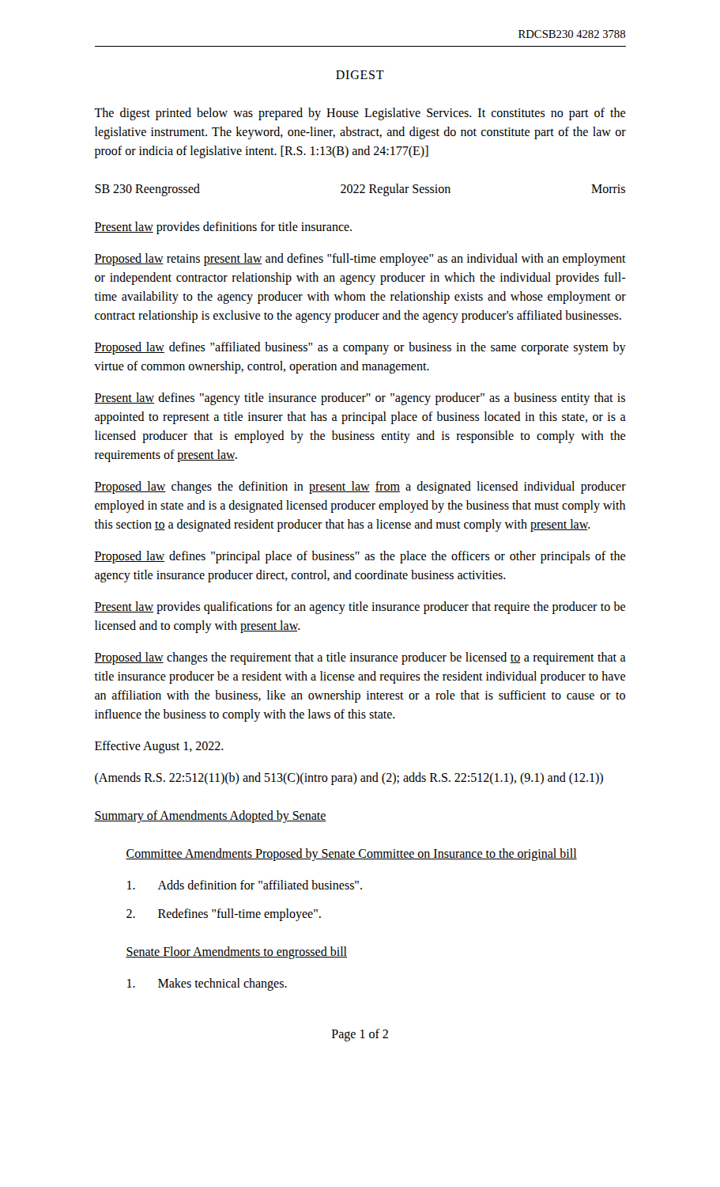RDCSB230 4282 3788
DIGEST
The digest printed below was prepared by House Legislative Services. It constitutes no part of the legislative instrument. The keyword, one-liner, abstract, and digest do not constitute part of the law or proof or indicia of legislative intent. [R.S. 1:13(B) and 24:177(E)]
SB 230 Reengrossed 2022 Regular Session Morris
Present law provides definitions for title insurance.
Proposed law retains present law and defines "full-time employee" as an individual with an employment or independent contractor relationship with an agency producer in which the individual provides full-time availability to the agency producer with whom the relationship exists and whose employment or contract relationship is exclusive to the agency producer and the agency producer's affiliated businesses.
Proposed law defines "affiliated business" as a company or business in the same corporate system by virtue of common ownership, control, operation and management.
Present law defines "agency title insurance producer" or "agency producer" as a business entity that is appointed to represent a title insurer that has a principal place of business located in this state, or is a licensed producer that is employed by the business entity and is responsible to comply with the requirements of present law.
Proposed law changes the definition in present law from a designated licensed individual producer employed in state and is a designated licensed producer employed by the business that must comply with this section to a designated resident producer that has a license and must comply with present law.
Proposed law defines "principal place of business" as the place the officers or other principals of the agency title insurance producer direct, control, and coordinate business activities.
Present law provides qualifications for an agency title insurance producer that require the producer to be licensed and to comply with present law.
Proposed law changes the requirement that a title insurance producer be licensed to a requirement that a title insurance producer be a resident with a license and requires the resident individual producer to have an affiliation with the business, like an ownership interest or a role that is sufficient to cause or to influence the business to comply with the laws of this state.
Effective August 1, 2022.
(Amends R.S. 22:512(11)(b) and 513(C)(intro para) and (2); adds R.S. 22:512(1.1), (9.1) and (12.1))
Summary of Amendments Adopted by Senate
Committee Amendments Proposed by Senate Committee on Insurance to the original bill
Adds definition for "affiliated business".
Redefines "full-time employee".
Senate Floor Amendments to engrossed bill
Makes technical changes.
Page 1 of 2